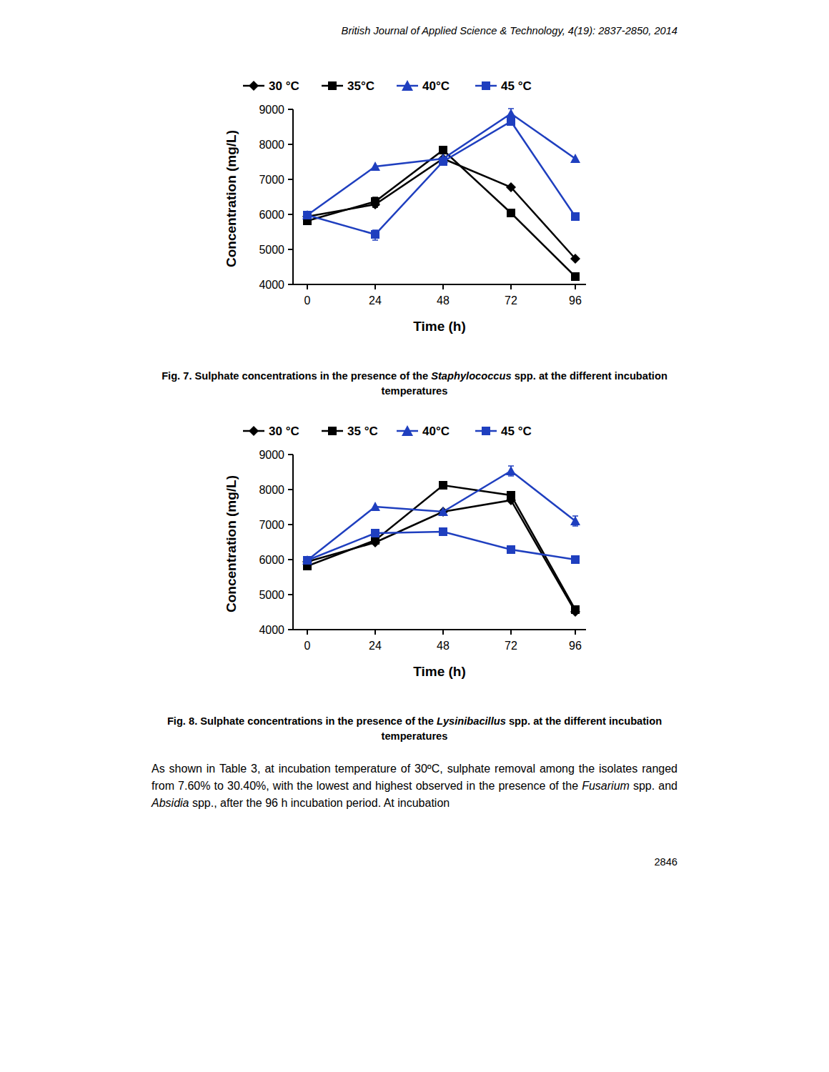British Journal of Applied Science & Technology, 4(19): 2837-2850, 2014
30 °C 35°C 40°C 45 °C 4000 5000 6000 7000 8000 9000 0 24 48 72 96 Concentration (mg/L) Time (h)
Fig. 7. Sulphate concentrations in the presence of the Staphylococcus spp. at the different incubation temperatures
30 °C 35 °C 40°C 45 °C 4000 5000 6000 7000 8000 9000 0 24 48 72 96 Concentration (mg/L) Time (h)
Fig. 8. Sulphate concentrations in the presence of the Lysinibacillus spp. at the different incubation temperatures
As shown in Table 3, at incubation temperature of 30ºC, sulphate removal among the isolates ranged from 7.60% to 30.40%, with the lowest and highest observed in the presence of the Fusarium spp. and Absidia spp., after the 96 h incubation period. At incubation
2846